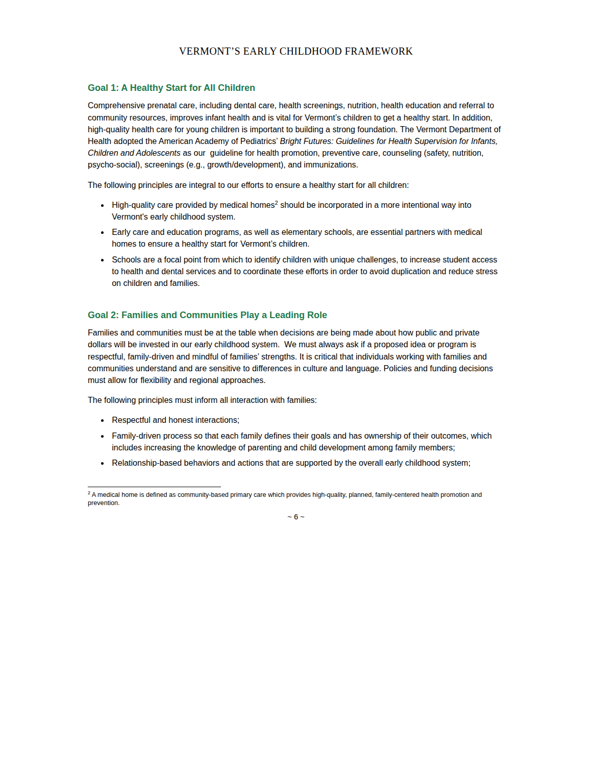VERMONT’S EARLY CHILDHOOD FRAMEWORK
Goal 1: A Healthy Start for All Children
Comprehensive prenatal care, including dental care, health screenings, nutrition, health education and referral to community resources, improves infant health and is vital for Vermont’s children to get a healthy start. In addition, high-quality health care for young children is important to building a strong foundation. The Vermont Department of Health adopted the American Academy of Pediatrics’ Bright Futures: Guidelines for Health Supervision for Infants, Children and Adolescents as our guideline for health promotion, preventive care, counseling (safety, nutrition, psycho-social), screenings (e.g., growth/development), and immunizations.
The following principles are integral to our efforts to ensure a healthy start for all children:
High-quality care provided by medical homes2 should be incorporated in a more intentional way into Vermont's early childhood system.
Early care and education programs, as well as elementary schools, are essential partners with medical homes to ensure a healthy start for Vermont’s children.
Schools are a focal point from which to identify children with unique challenges, to increase student access to health and dental services and to coordinate these efforts in order to avoid duplication and reduce stress on children and families.
Goal 2: Families and Communities Play a Leading Role
Families and communities must be at the table when decisions are being made about how public and private dollars will be invested in our early childhood system. We must always ask if a proposed idea or program is respectful, family-driven and mindful of families’ strengths. It is critical that individuals working with families and communities understand and are sensitive to differences in culture and language. Policies and funding decisions must allow for flexibility and regional approaches.
The following principles must inform all interaction with families:
Respectful and honest interactions;
Family-driven process so that each family defines their goals and has ownership of their outcomes, which includes increasing the knowledge of parenting and child development among family members;
Relationship-based behaviors and actions that are supported by the overall early childhood system;
2 A medical home is defined as community-based primary care which provides high-quality, planned, family-centered health promotion and prevention.
~ 6 ~